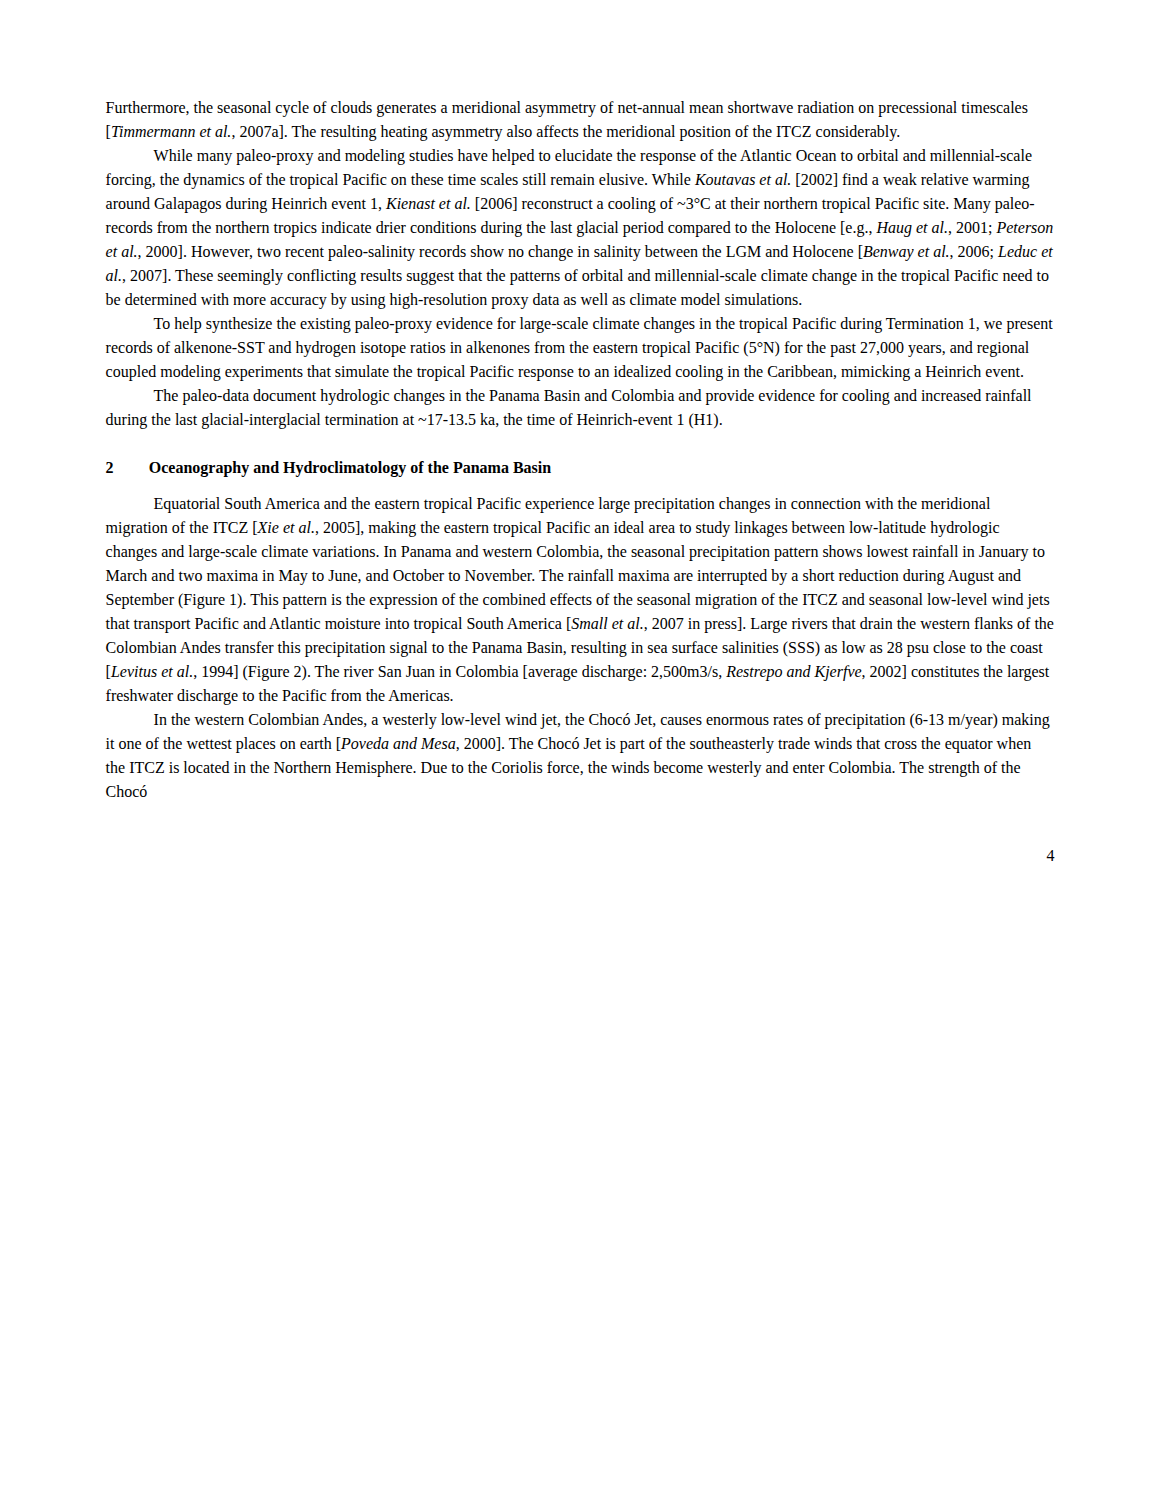Furthermore, the seasonal cycle of clouds generates a meridional asymmetry of net-annual mean shortwave radiation on precessional timescales [Timmermann et al., 2007a]. The resulting heating asymmetry also affects the meridional position of the ITCZ considerably.
While many paleo-proxy and modeling studies have helped to elucidate the response of the Atlantic Ocean to orbital and millennial-scale forcing, the dynamics of the tropical Pacific on these time scales still remain elusive. While Koutavas et al. [2002] find a weak relative warming around Galapagos during Heinrich event 1, Kienast et al. [2006] reconstruct a cooling of ~3°C at their northern tropical Pacific site. Many paleo-records from the northern tropics indicate drier conditions during the last glacial period compared to the Holocene [e.g., Haug et al., 2001; Peterson et al., 2000]. However, two recent paleo-salinity records show no change in salinity between the LGM and Holocene [Benway et al., 2006; Leduc et al., 2007]. These seemingly conflicting results suggest that the patterns of orbital and millennial-scale climate change in the tropical Pacific need to be determined with more accuracy by using high-resolution proxy data as well as climate model simulations.
To help synthesize the existing paleo-proxy evidence for large-scale climate changes in the tropical Pacific during Termination 1, we present records of alkenone-SST and hydrogen isotope ratios in alkenones from the eastern tropical Pacific (5°N) for the past 27,000 years, and regional coupled modeling experiments that simulate the tropical Pacific response to an idealized cooling in the Caribbean, mimicking a Heinrich event.
The paleo-data document hydrologic changes in the Panama Basin and Colombia and provide evidence for cooling and increased rainfall during the last glacial-interglacial termination at ~17-13.5 ka, the time of Heinrich-event 1 (H1).
2 Oceanography and Hydroclimatology of the Panama Basin
Equatorial South America and the eastern tropical Pacific experience large precipitation changes in connection with the meridional migration of the ITCZ [Xie et al., 2005], making the eastern tropical Pacific an ideal area to study linkages between low-latitude hydrologic changes and large-scale climate variations. In Panama and western Colombia, the seasonal precipitation pattern shows lowest rainfall in January to March and two maxima in May to June, and October to November. The rainfall maxima are interrupted by a short reduction during August and September (Figure 1). This pattern is the expression of the combined effects of the seasonal migration of the ITCZ and seasonal low-level wind jets that transport Pacific and Atlantic moisture into tropical South America [Small et al., 2007 in press]. Large rivers that drain the western flanks of the Colombian Andes transfer this precipitation signal to the Panama Basin, resulting in sea surface salinities (SSS) as low as 28 psu close to the coast [Levitus et al., 1994] (Figure 2). The river San Juan in Colombia [average discharge: 2,500m3/s, Restrepo and Kjerfve, 2002] constitutes the largest freshwater discharge to the Pacific from the Americas.
In the western Colombian Andes, a westerly low-level wind jet, the Chocó Jet, causes enormous rates of precipitation (6-13 m/year) making it one of the wettest places on earth [Poveda and Mesa, 2000]. The Chocó Jet is part of the southeasterly trade winds that cross the equator when the ITCZ is located in the Northern Hemisphere. Due to the Coriolis force, the winds become westerly and enter Colombia. The strength of the Chocó
4